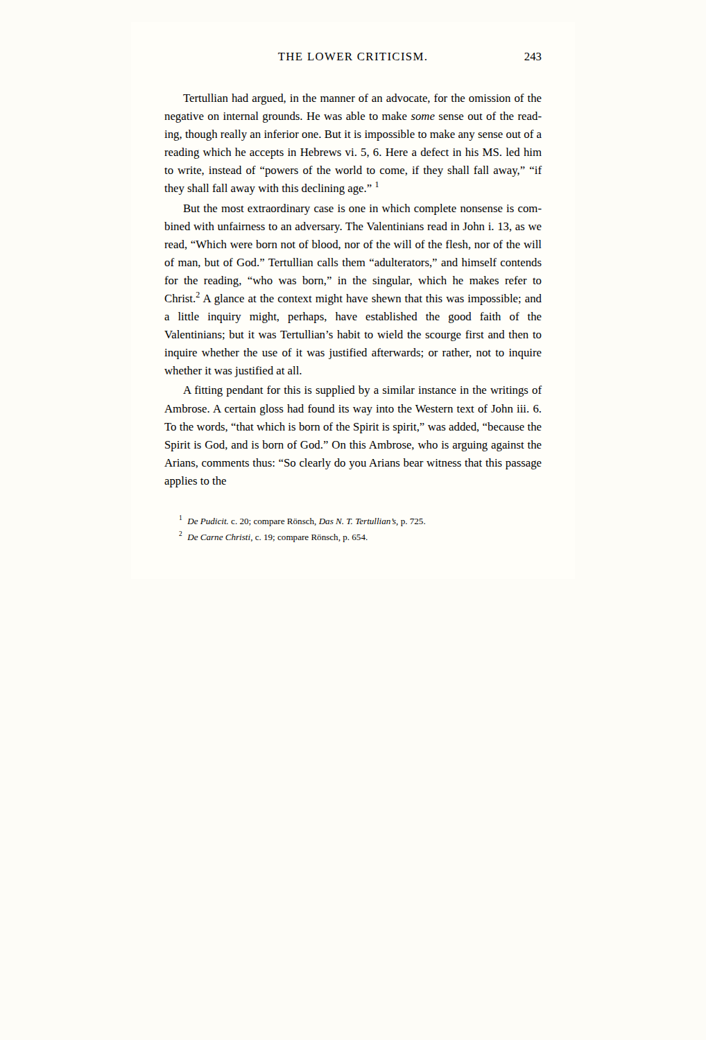THE LOWER CRITICISM. 243
Tertullian had argued, in the manner of an advocate, for the omission of the negative on internal grounds. He was able to make some sense out of the reading, though really an inferior one. But it is impossible to make any sense out of a reading which he accepts in Hebrews vi. 5, 6. Here a defect in his MS. led him to write, instead of “powers of the world to come, if they shall fall away,” “if they shall fall away with this declining age.” 1
But the most extraordinary case is one in which complete nonsense is combined with unfairness to an adversary. The Valentinians read in John i. 13, as we read, “Which were born not of blood, nor of the will of the flesh, nor of the will of man, but of God.” Tertullian calls them “adulterators,” and himself contends for the reading, “who was born,” in the singular, which he makes refer to Christ.2 A glance at the context might have shewn that this was impossible; and a little inquiry might, perhaps, have established the good faith of the Valentinians; but it was Tertullian’s habit to wield the scourge first and then to inquire whether the use of it was justified afterwards; or rather, not to inquire whether it was justified at all.
A fitting pendant for this is supplied by a similar instance in the writings of Ambrose. A certain gloss had found its way into the Western text of John iii. 6. To the words, “that which is born of the Spirit is spirit,” was added, “because the Spirit is God, and is born of God.” On this Ambrose, who is arguing against the Arians, comments thus: “So clearly do you Arians bear witness that this passage applies to the
1 De Pudicit. c. 20; compare Rönsch, Das N. T. Tertullian’s, p. 725.
2 De Carne Christi, c. 19; compare Rönsch, p. 654.